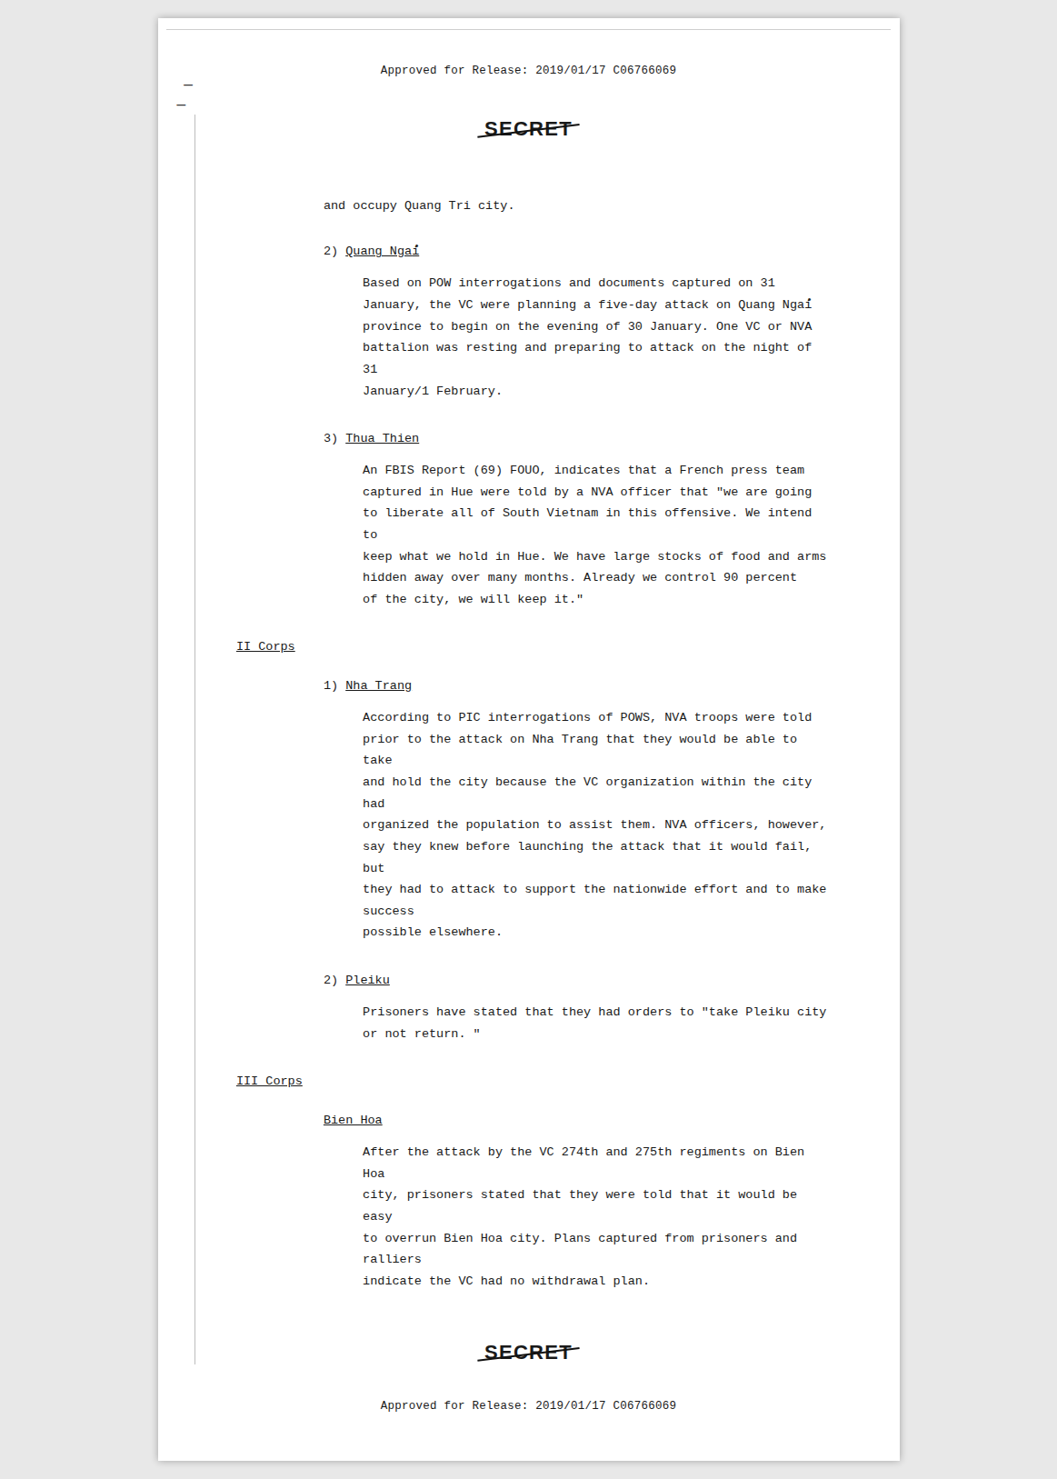—
—
Approved for Release: 2019/01/17 C06766069
SECRET
and occupy Quang Tri city.
2) Quang Ngai
Based on POW interrogations and documents captured on 31
January, the VC were planning a five-day attack on Quang Ngai
province to begin on the evening of 30 January. One VC or NVA
battalion was resting and preparing to attack on the night of 31
January/1 February.
3) Thua Thien
An FBIS Report (69) FOUO, indicates that a French press team
captured in Hue were told by a NVA officer that "we are going
to liberate all of South Vietnam in this offensive. We intend to
keep what we hold in Hue. We have large stocks of food and arms
hidden away over many months. Already we control 90 percent
of the city, we will keep it."
II Corps
1) Nha Trang
According to PIC interrogations of POWS, NVA troops were told
prior to the attack on Nha Trang that they would be able to take
and hold the city because the VC organization within the city had
organized the population to assist them. NVA officers, however,
say they knew before launching the attack that it would fail, but
they had to attack to support the nationwide effort and to make success
possible elsewhere.
2) Pleiku
Prisoners have stated that they had orders to "take Pleiku city
or not return. "
III Corps
Bien Hoa
After the attack by the VC 274th and 275th regiments on Bien Hoa
city, prisoners stated that they were told that it would be easy
to overrun Bien Hoa city. Plans captured from prisoners and ralliers
indicate the VC had no withdrawal plan.
SECRET
Approved for Release: 2019/01/17 C06766069